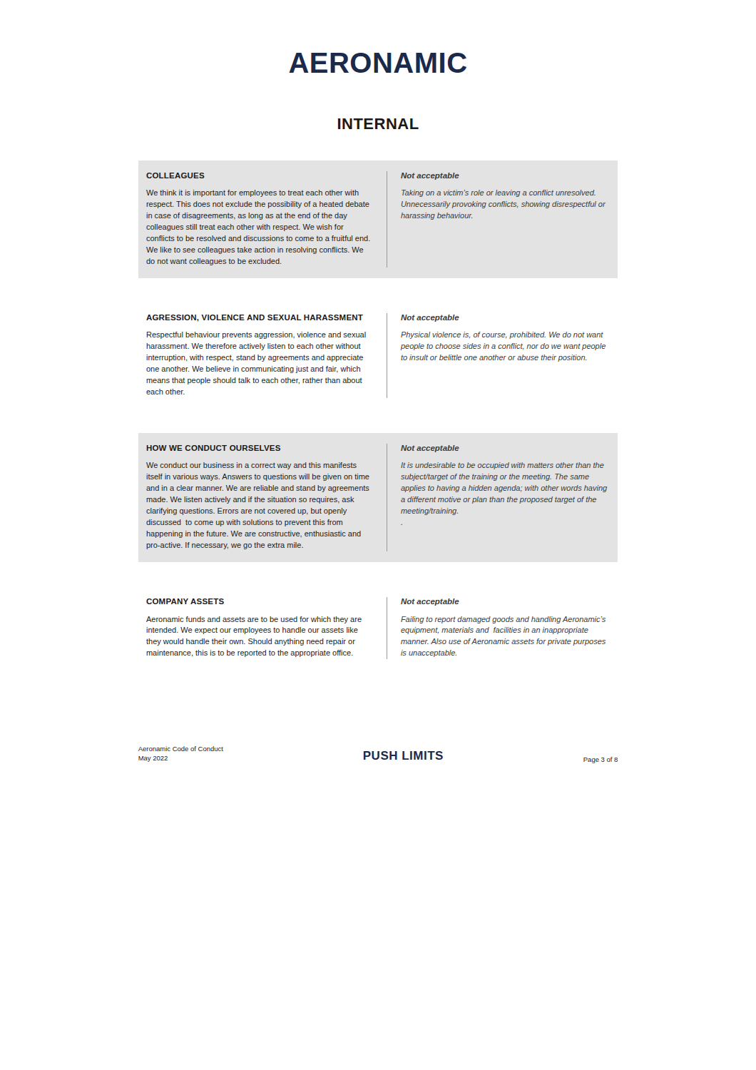AERONAMIC
INTERNAL
COLLEAGUES
We think it is important for employees to treat each other with respect. This does not exclude the possibility of a heated debate in case of disagreements, as long as at the end of the day colleagues still treat each other with respect. We wish for conflicts to be resolved and discussions to come to a fruitful end. We like to see colleagues take action in resolving conflicts. We do not want colleagues to be excluded.
Not acceptable
Taking on a victim’s role or leaving a conflict unresolved. Unnecessarily provoking conflicts, showing disrespectful or harassing behaviour.
AGRESSION, VIOLENCE AND SEXUAL HARASSMENT
Respectful behaviour prevents aggression, violence and sexual harassment. We therefore actively listen to each other without interruption, with respect, stand by agreements and appreciate one another. We believe in communicating just and fair, which means that people should talk to each other, rather than about each other.
Not acceptable
Physical violence is, of course, prohibited. We do not want people to choose sides in a conflict, nor do we want people to insult or belittle one another or abuse their position.
HOW WE CONDUCT OURSELVES
We conduct our business in a correct way and this manifests itself in various ways. Answers to questions will be given on time and in a clear manner. We are reliable and stand by agreements made. We listen actively and if the situation so requires, ask clarifying questions. Errors are not covered up, but openly discussed to come up with solutions to prevent this from happening in the future. We are constructive, enthusiastic and pro-active. If necessary, we go the extra mile.
Not acceptable
It is undesirable to be occupied with matters other than the subject/target of the training or the meeting. The same applies to having a hidden agenda; with other words having a different motive or plan than the proposed target of the meeting/training.
.
COMPANY ASSETS
Aeronamic funds and assets are to be used for which they are intended. We expect our employees to handle our assets like they would handle their own. Should anything need repair or maintenance, this is to be reported to the appropriate office.
Not acceptable
Failing to report damaged goods and handling Aeronamic’s equipment, materials and facilities in an inappropriate manner. Also use of Aeronamic assets for private purposes is unacceptable.
Aeronamic Code of Conduct
May 2022
PUSH LIMITS
Page 3 of 8